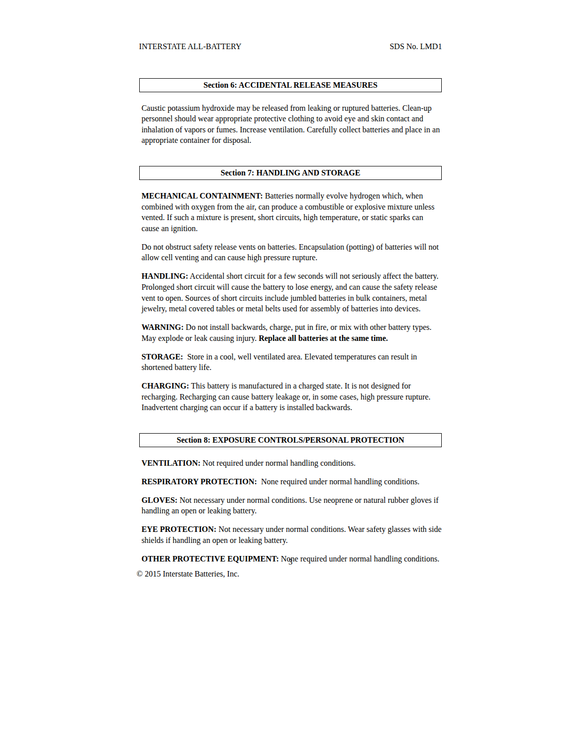INTERSTATE ALL-BATTERY SDS No. LMD1
Section 6: ACCIDENTAL RELEASE MEASURES
Caustic potassium hydroxide may be released from leaking or ruptured batteries. Clean-up personnel should wear appropriate protective clothing to avoid eye and skin contact and inhalation of vapors or fumes. Increase ventilation. Carefully collect batteries and place in an appropriate container for disposal.
Section 7: HANDLING AND STORAGE
MECHANICAL CONTAINMENT: Batteries normally evolve hydrogen which, when combined with oxygen from the air, can produce a combustible or explosive mixture unless vented. If such a mixture is present, short circuits, high temperature, or static sparks can cause an ignition.
Do not obstruct safety release vents on batteries. Encapsulation (potting) of batteries will not allow cell venting and can cause high pressure rupture.
HANDLING: Accidental short circuit for a few seconds will not seriously affect the battery. Prolonged short circuit will cause the battery to lose energy, and can cause the safety release vent to open. Sources of short circuits include jumbled batteries in bulk containers, metal jewelry, metal covered tables or metal belts used for assembly of batteries into devices.
WARNING: Do not install backwards, charge, put in fire, or mix with other battery types. May explode or leak causing injury. Replace all batteries at the same time.
STORAGE: Store in a cool, well ventilated area. Elevated temperatures can result in shortened battery life.
CHARGING: This battery is manufactured in a charged state. It is not designed for recharging. Recharging can cause battery leakage or, in some cases, high pressure rupture. Inadvertent charging can occur if a battery is installed backwards.
Section 8: EXPOSURE CONTROLS/PERSONAL PROTECTION
VENTILATION: Not required under normal handling conditions.
RESPIRATORY PROTECTION: None required under normal handling conditions.
GLOVES: Not necessary under normal conditions. Use neoprene or natural rubber gloves if handling an open or leaking battery.
EYE PROTECTION: Not necessary under normal conditions. Wear safety glasses with side shields if handling an open or leaking battery.
OTHER PROTECTIVE EQUIPMENT: None required under normal handling conditions.
3
© 2015 Interstate Batteries, Inc.